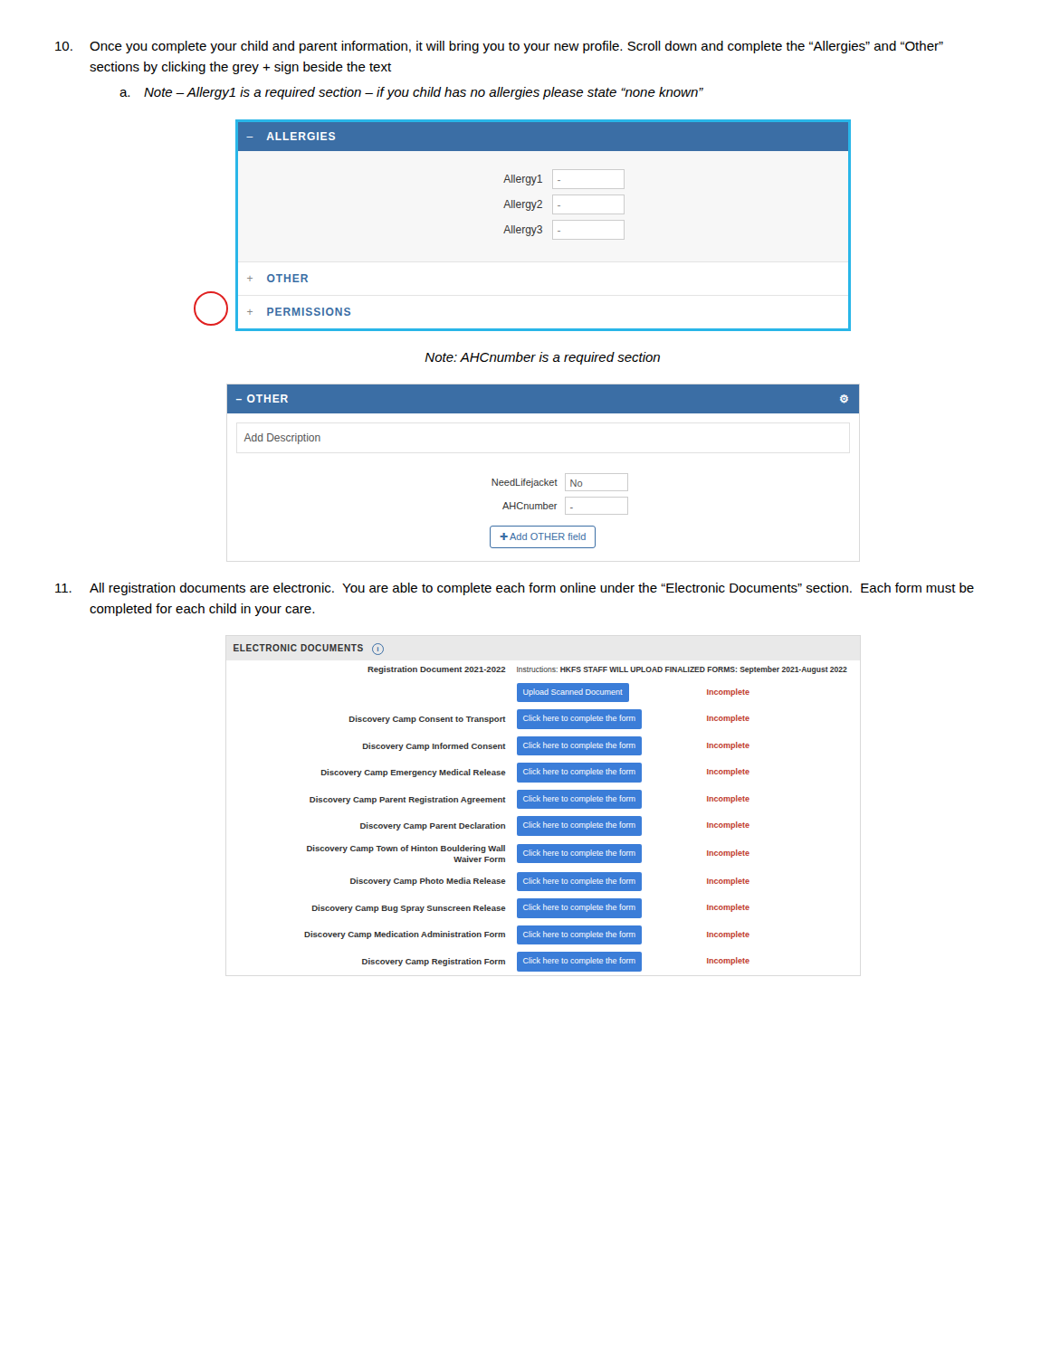10. Once you complete your child and parent information, it will bring you to your new profile. Scroll down and complete the “Allergies” and “Other” sections by clicking the grey + sign beside the text
a. Note – Allergy1 is a required section – if you child has no allergies please state “none known”
–ALLERGIES
Allergy1
-
Allergy2
-
Allergy3
-
+OTHER
+PERMISSIONS
Note: AHCnumber is a required section
– OTHER ⚙
Add Description
NeedLifejacket
No
AHCnumber
-
✚ Add OTHER field
11. All registration documents are electronic. You are able to complete each form online under the “Electronic Documents” section. Each form must be completed for each child in your care.
ELECTRONIC DOCUMENTS i
| Registration Document 2021-2022 | Instructions: HKFS STAFF WILL UPLOAD FINALIZED FORMS: September 2021-August 2022 |
| | Upload Scanned Document | Incomplete |
| Discovery Camp Consent to Transport | Click here to complete the form | Incomplete |
| Discovery Camp Informed Consent | Click here to complete the form | Incomplete |
| Discovery Camp Emergency Medical Release | Click here to complete the form | Incomplete |
| Discovery Camp Parent Registration Agreement | Click here to complete the form | Incomplete |
| Discovery Camp Parent Declaration | Click here to complete the form | Incomplete |
| Discovery Camp Town of Hinton Bouldering Wall Waiver Form | Click here to complete the form | Incomplete |
| Discovery Camp Photo Media Release | Click here to complete the form | Incomplete |
| Discovery Camp Bug Spray Sunscreen Release | Click here to complete the form | Incomplete |
| Discovery Camp Medication Administration Form | Click here to complete the form | Incomplete |
| Discovery Camp Registration Form | Click here to complete the form | Incomplete |